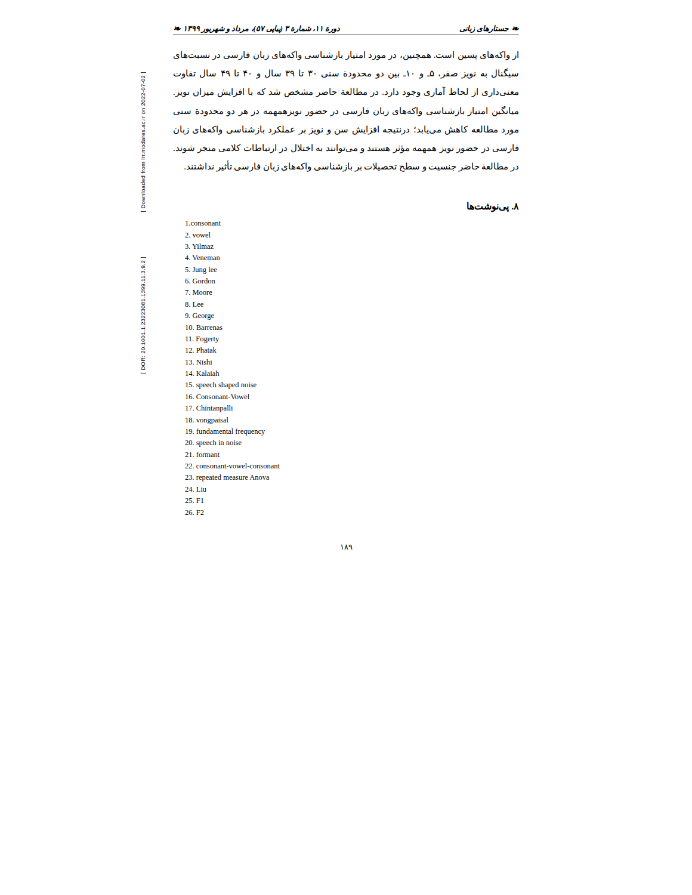[ Downloaded from lrr.modares.ac.ir on 2022-07-02 ]
[ DOR: 20.1001.1.23223081.1399.11.3.9.2 ]
❧ جستارهای زبانی
دورة ۱۱، شمارة ۳ (پیاپی ۵۷)، مرداد و شهریور ۱۳۹۹ ❧
از واکه‌های پسین است. همچنین، در مورد امتیاز بازشناسی واکه‌های زبان فارسی در نسبت‌های سیگنال به نویز صفر، ۵ـ و ۱۰ـ بین دو محدودة سنی ۳۰ تا ۳۹ سال و ۴۰ تا ۴۹ سال تفاوت معنی‌داری از لحاظ آماری وجود دارد. در مطالعة حاضر مشخص شد که با افزایش میزان نویز. میانگین امتیاز بازشناسی واکه‌های زبان فارسی در حضور نویزهمهمه در هر دو محدودة سنی مورد مطالعه کاهش می‌یابد؛ درنتیجه افزایش سن و نویز بر عملکرد بازشناسی واکه‌های زبان فارسی در حضور نویز همهمه مؤثر هستند و می‌توانند به اختلال در ارتباطات کلامی منجر شوند. در مطالعة حاضر جنسیت و سطح تحصیلات بر بازشناسی واکه‌های زبان فارسی تأثیر نداشتند.
۸. پی‌نوشت‌ها
1.consonant
2. vowel
3. Yilmaz
4. Veneman
5. Jung lee
6. Gordon
7. Moore
8. Lee
9. George
10. Barrenas
11. Fogerty
12. Phatak
13. Nishi
14. Kalaiah
15. speech shaped noise
16. Consonant-Vowel
17. Chintanpalli
18. vongpaisal
19. fundamental frequency
20. speech in noise
21. formant
22. consonant-vowel-consonant
23. repeated measure Anova
24. Liu
25. F1
26. F2
۱۸۹